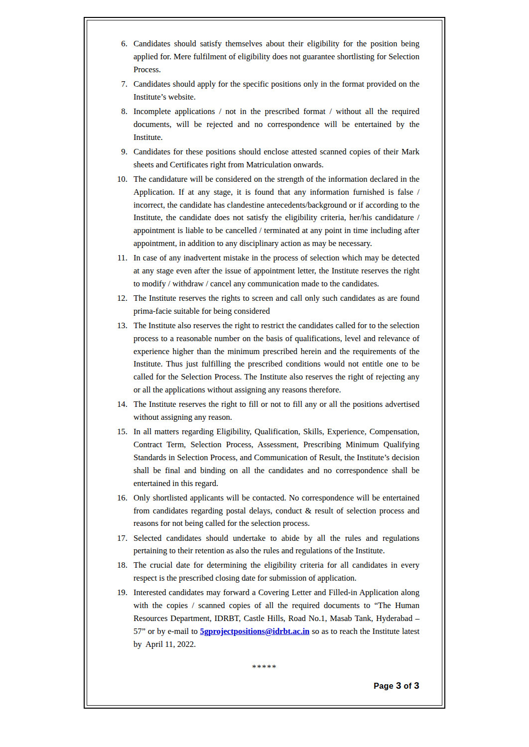Candidates should satisfy themselves about their eligibility for the position being applied for. Mere fulfilment of eligibility does not guarantee shortlisting for Selection Process.
Candidates should apply for the specific positions only in the format provided on the Institute’s website.
Incomplete applications / not in the prescribed format / without all the required documents, will be rejected and no correspondence will be entertained by the Institute.
Candidates for these positions should enclose attested scanned copies of their Mark sheets and Certificates right from Matriculation onwards.
The candidature will be considered on the strength of the information declared in the Application. If at any stage, it is found that any information furnished is false / incorrect, the candidate has clandestine antecedents/background or if according to the Institute, the candidate does not satisfy the eligibility criteria, her/his candidature / appointment is liable to be cancelled / terminated at any point in time including after appointment, in addition to any disciplinary action as may be necessary.
In case of any inadvertent mistake in the process of selection which may be detected at any stage even after the issue of appointment letter, the Institute reserves the right to modify / withdraw / cancel any communication made to the candidates.
The Institute reserves the rights to screen and call only such candidates as are found prima-facie suitable for being considered
The Institute also reserves the right to restrict the candidates called for to the selection process to a reasonable number on the basis of qualifications, level and relevance of experience higher than the minimum prescribed herein and the requirements of the Institute. Thus just fulfilling the prescribed conditions would not entitle one to be called for the Selection Process. The Institute also reserves the right of rejecting any or all the applications without assigning any reasons therefore.
The Institute reserves the right to fill or not to fill any or all the positions advertised without assigning any reason.
In all matters regarding Eligibility, Qualification, Skills, Experience, Compensation, Contract Term, Selection Process, Assessment, Prescribing Minimum Qualifying Standards in Selection Process, and Communication of Result, the Institute’s decision shall be final and binding on all the candidates and no correspondence shall be entertained in this regard.
Only shortlisted applicants will be contacted. No correspondence will be entertained from candidates regarding postal delays, conduct & result of selection process and reasons for not being called for the selection process.
Selected candidates should undertake to abide by all the rules and regulations pertaining to their retention as also the rules and regulations of the Institute.
The crucial date for determining the eligibility criteria for all candidates in every respect is the prescribed closing date for submission of application.
Interested candidates may forward a Covering Letter and Filled-in Application along with the copies / scanned copies of all the required documents to “The Human Resources Department, IDRBT, Castle Hills, Road No.1, Masab Tank, Hyderabad – 57” or by e-mail to 5gprojectpositions@idrbt.ac.in so as to reach the Institute latest by April 11, 2022.
*****
Page 3 of 3